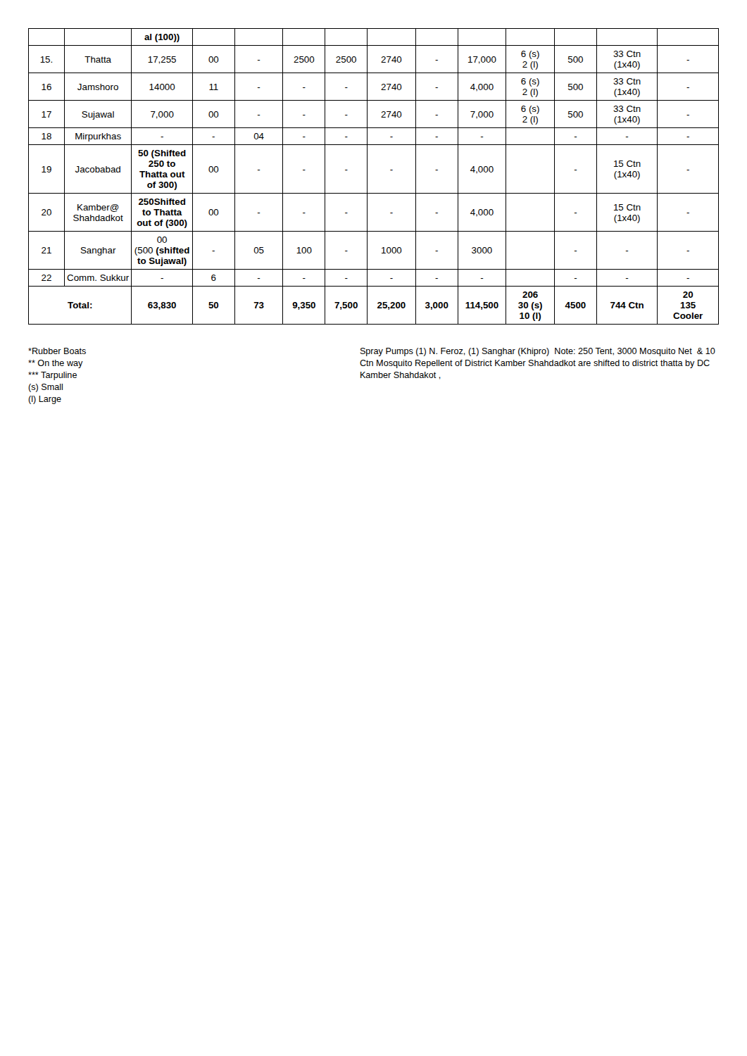| | | al (100)) | | | | | | | | | | | |
| 15. | Thatta | 17,255 | 00 | - | 2500 | 2500 | 2740 | - | 17,000 | 6 (s) 2 (l) | 500 | 33 Ctn (1x40) | - |
| 16 | Jamshoro | 14000 | 11 | - | - | - | 2740 | - | 4,000 | 6 (s) 2 (l) | 500 | 33 Ctn (1x40) | - |
| 17 | Sujawal | 7,000 | 00 | - | - | - | 2740 | - | 7,000 | 6 (s) 2 (l) | 500 | 33 Ctn (1x40) | - |
| 18 | Mirpurkhas | - | - | 04 | - | - | - | - | - | | - | - | - |
| 19 | Jacobabad | 50 (Shifted 250 to Thatta out of 300) | 00 | - | - | - | - | - | 4,000 | | - | 15 Ctn (1x40) | - |
| 20 | Kamber@ Shahdadkot | 250Shifted to Thatta out of (300) | 00 | - | - | - | - | - | 4,000 | | - | 15 Ctn (1x40) | - |
| 21 | Sanghar | 00 (500 (shifted to Sujawal) | - | 05 | 100 | - | 1000 | - | 3000 | | - | - | - |
| 22 | Comm. Sukkur | - | 6 | - | - | - | - | - | - | | - | - | - |
| Total: | 63,830 | 50 | 73 | 9,350 | 7,500 | 25,200 | 3,000 | 114,500 | 206 30 (s) 10 (l) | 4500 | 744 Ctn | 20 135 Cooler |
| *Rubber Boats ** On the way *** Tarpuline (s) Small (l) Large | Spray Pumps (1) N. Feroz, (1) Sanghar (Khipro) Note: 250 Tent, 3000 Mosquito Net & 10 Ctn Mosquito Repellent of District Kamber Shahdadkot are shifted to district thatta by DC Kamber Shahdakot , |